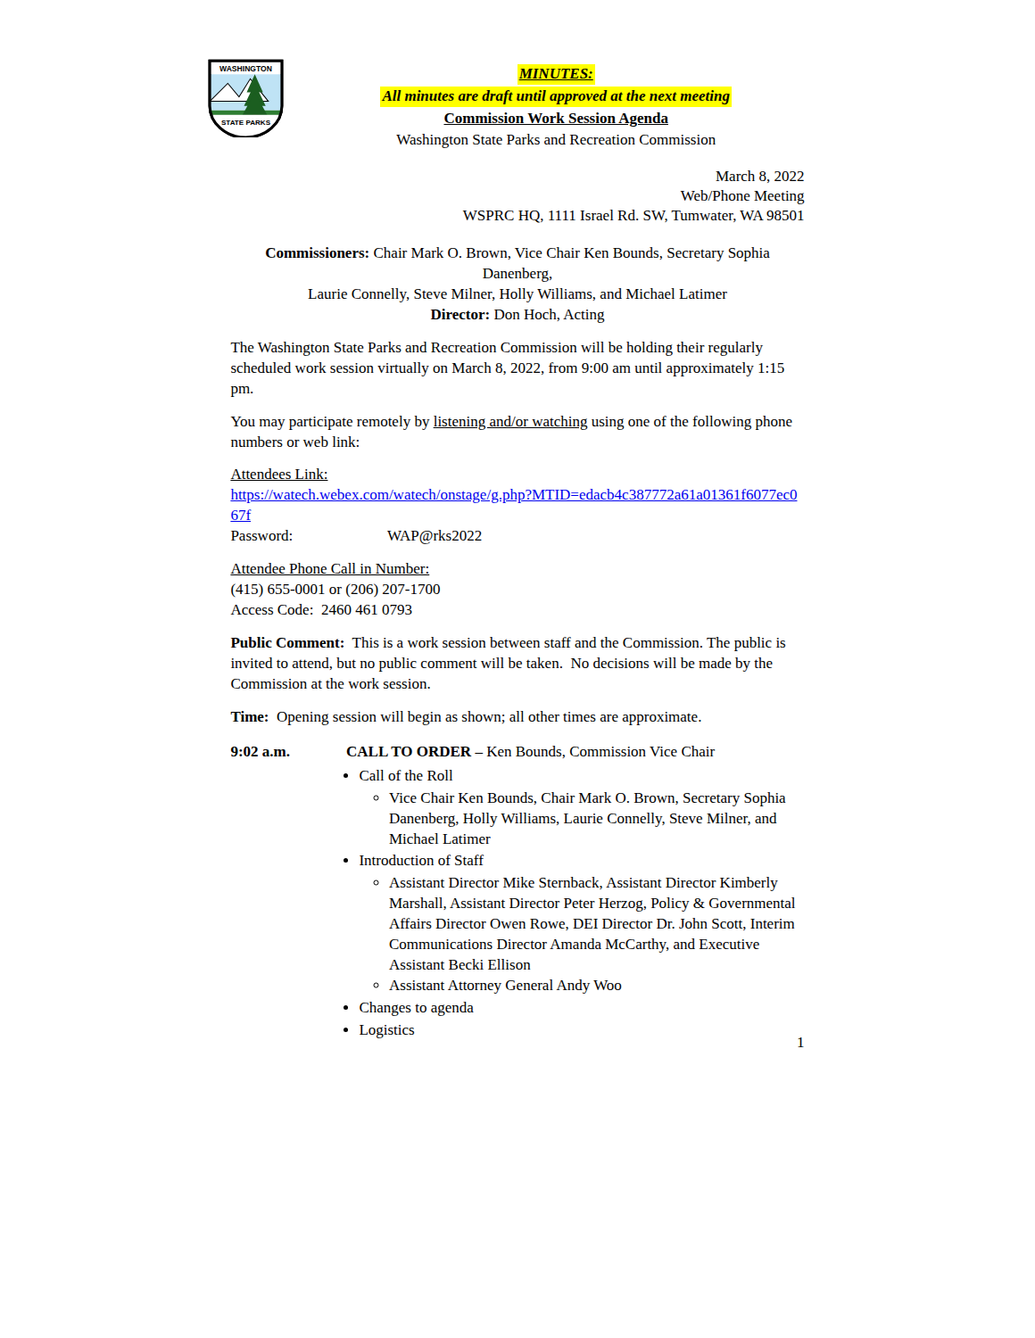MINUTES:
All minutes are draft until approved at the next meeting
Commission Work Session Agenda
Washington State Parks and Recreation Commission
March 8, 2022
Web/Phone Meeting
WSPRC HQ, 1111 Israel Rd. SW, Tumwater, WA 98501
Commissioners: Chair Mark O. Brown, Vice Chair Ken Bounds, Secretary Sophia Danenberg,
Laurie Connelly, Steve Milner, Holly Williams, and Michael Latimer
Director: Don Hoch, Acting
The Washington State Parks and Recreation Commission will be holding their regularly scheduled work session virtually on March 8, 2022, from 9:00 am until approximately 1:15 pm.
You may participate remotely by listening and/or watching using one of the following phone numbers or web link:
Attendees Link:
https://watech.webex.com/watech/onstage/g.php?MTID=edacb4c387772a61a01361f6077ec067f
Password: WAP@rks2022
Attendee Phone Call in Number:
(415) 655-0001 or (206) 207-1700
Access Code: 2460 461 0793
Public Comment: This is a work session between staff and the Commission. The public is invited to attend, but no public comment will be taken. No decisions will be made by the Commission at the work session.
Time: Opening session will begin as shown; all other times are approximate.
9:02 a.m.
CALL TO ORDER – Ken Bounds, Commission Vice Chair
Call of the Roll
Vice Chair Ken Bounds, Chair Mark O. Brown, Secretary Sophia Danenberg, Holly Williams, Laurie Connelly, Steve Milner, and Michael Latimer
Introduction of Staff
Assistant Director Mike Sternback, Assistant Director Kimberly Marshall, Assistant Director Peter Herzog, Policy & Governmental Affairs Director Owen Rowe, DEI Director Dr. John Scott, Interim Communications Director Amanda McCarthy, and Executive Assistant Becki Ellison
Assistant Attorney General Andy Woo
Changes to agenda
Logistics
1